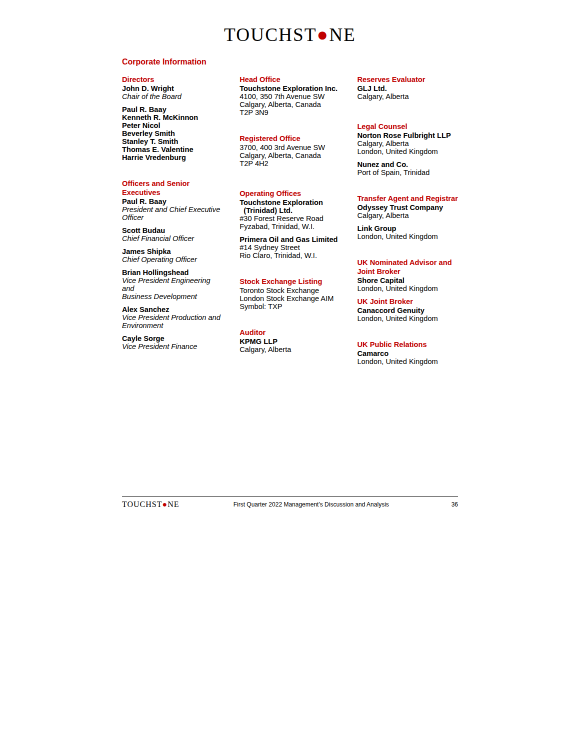TOUCHST●NE
Corporate Information
Directors
John D. Wright
Chair of the Board
Paul R. Baay
Kenneth R. McKinnon
Peter Nicol
Beverley Smith
Stanley T. Smith
Thomas E. Valentine
Harrie Vredenburg
Officers and Senior
Executives
Paul R. Baay
President and Chief Executive Officer
Scott Budau
Chief Financial Officer
James Shipka
Chief Operating Officer
Brian Hollingshead
Vice President Engineering and
Business Development
Alex Sanchez
Vice President Production and
Environment
Cayle Sorge
Vice President Finance
Head Office
Touchstone Exploration Inc.
4100, 350 7th Avenue SW
Calgary, Alberta, Canada
T2P 3N9
Registered Office
3700, 400 3rd Avenue SW
Calgary, Alberta, Canada
T2P 4H2
Operating Offices
Touchstone Exploration
(Trinidad) Ltd.
#30 Forest Reserve Road
Fyzabad, Trinidad, W.I.
Primera Oil and Gas Limited
#14 Sydney Street
Rio Claro, Trinidad, W.I.
Stock Exchange Listing
Toronto Stock Exchange
London Stock Exchange AIM
Symbol: TXP
Auditor
KPMG LLP
Calgary, Alberta
Reserves Evaluator
GLJ Ltd.
Calgary, Alberta
Legal Counsel
Norton Rose Fulbright LLP
Calgary, Alberta
London, United Kingdom
Nunez and Co.
Port of Spain, Trinidad
Transfer Agent and Registrar
Odyssey Trust Company
Calgary, Alberta
Link Group
London, United Kingdom
UK Nominated Advisor and
Joint Broker
Shore Capital
London, United Kingdom
UK Joint Broker
Canaccord Genuity
London, United Kingdom
UK Public Relations
Camarco
London, United Kingdom
TOUCHST●NE
First Quarter 2022 Management's Discussion and Analysis
36